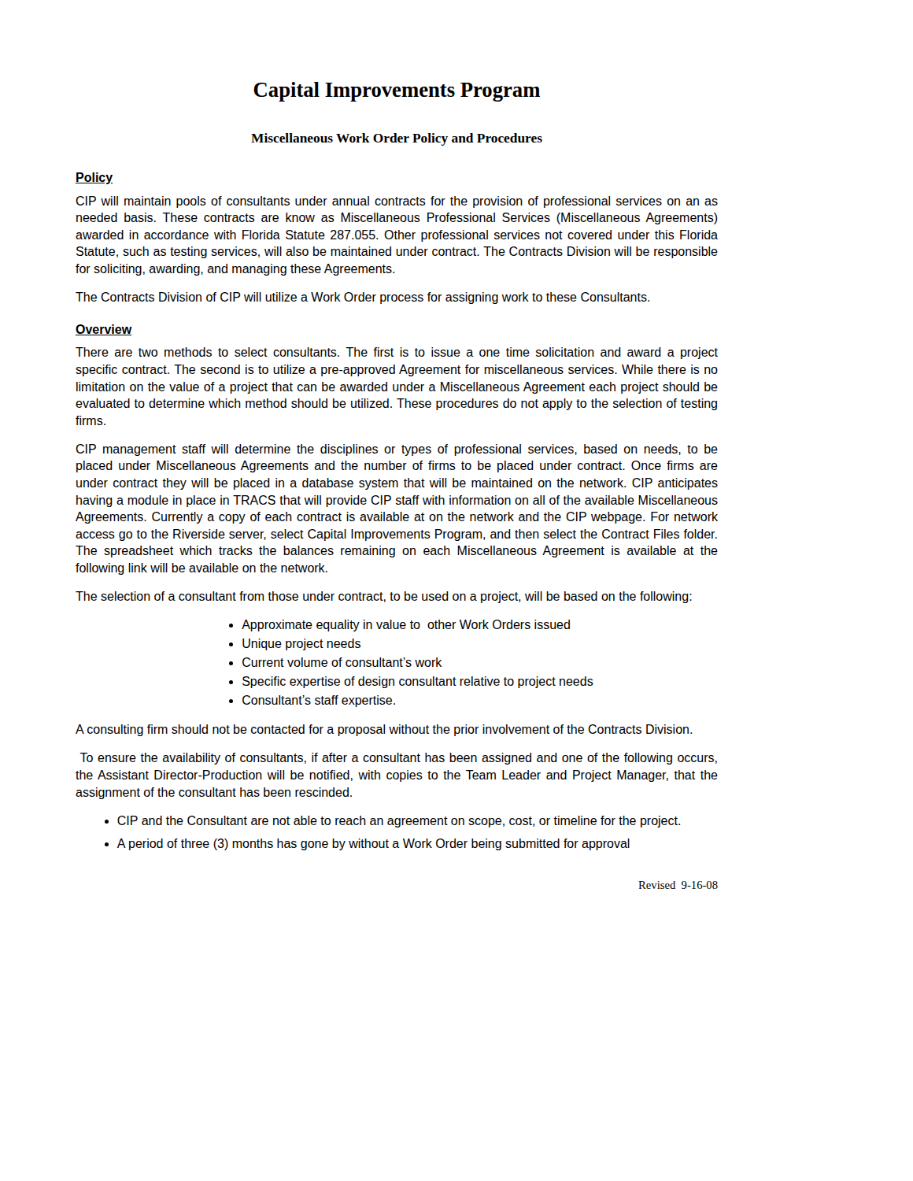Capital Improvements Program
Miscellaneous Work Order Policy and Procedures
Policy
CIP will maintain pools of consultants under annual contracts for the provision of professional services on an as needed basis. These contracts are know as Miscellaneous Professional Services (Miscellaneous Agreements) awarded in accordance with Florida Statute 287.055. Other professional services not covered under this Florida Statute, such as testing services, will also be maintained under contract. The Contracts Division will be responsible for soliciting, awarding, and managing these Agreements.
The Contracts Division of CIP will utilize a Work Order process for assigning work to these Consultants.
Overview
There are two methods to select consultants. The first is to issue a one time solicitation and award a project specific contract. The second is to utilize a pre-approved Agreement for miscellaneous services. While there is no limitation on the value of a project that can be awarded under a Miscellaneous Agreement each project should be evaluated to determine which method should be utilized. These procedures do not apply to the selection of testing firms.
CIP management staff will determine the disciplines or types of professional services, based on needs, to be placed under Miscellaneous Agreements and the number of firms to be placed under contract. Once firms are under contract they will be placed in a database system that will be maintained on the network. CIP anticipates having a module in place in TRACS that will provide CIP staff with information on all of the available Miscellaneous Agreements. Currently a copy of each contract is available at on the network and the CIP webpage. For network access go to the Riverside server, select Capital Improvements Program, and then select the Contract Files folder. The spreadsheet which tracks the balances remaining on each Miscellaneous Agreement is available at the following link will be available on the network.
The selection of a consultant from those under contract, to be used on a project, will be based on the following:
Approximate equality in value to other Work Orders issued
Unique project needs
Current volume of consultant’s work
Specific expertise of design consultant relative to project needs
Consultant’s staff expertise.
A consulting firm should not be contacted for a proposal without the prior involvement of the Contracts Division.
To ensure the availability of consultants, if after a consultant has been assigned and one of the following occurs, the Assistant Director-Production will be notified, with copies to the Team Leader and Project Manager, that the assignment of the consultant has been rescinded.
CIP and the Consultant are not able to reach an agreement on scope, cost, or timeline for the project.
A period of three (3) months has gone by without a Work Order being submitted for approval
Revised 9-16-08